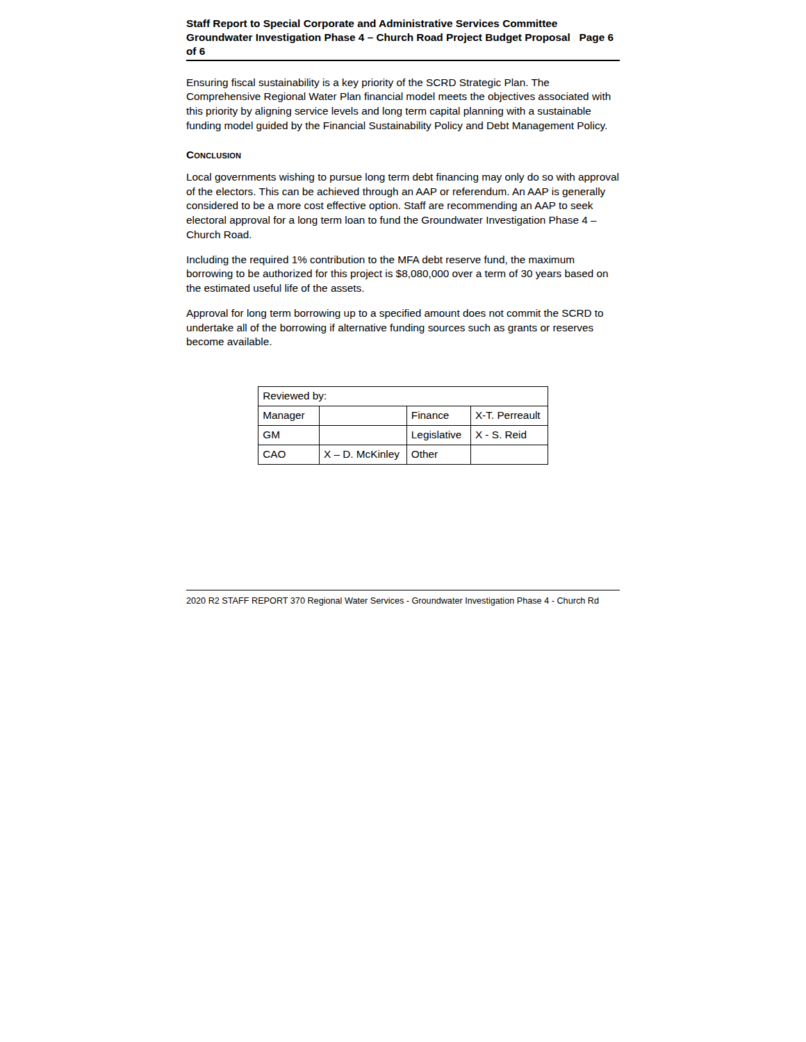Staff Report to Special Corporate and Administrative Services Committee Groundwater Investigation Phase 4 – Church Road Project Budget Proposal Page 6 of 6
Ensuring fiscal sustainability is a key priority of the SCRD Strategic Plan. The Comprehensive Regional Water Plan financial model meets the objectives associated with this priority by aligning service levels and long term capital planning with a sustainable funding model guided by the Financial Sustainability Policy and Debt Management Policy.
Conclusion
Local governments wishing to pursue long term debt financing may only do so with approval of the electors. This can be achieved through an AAP or referendum. An AAP is generally considered to be a more cost effective option. Staff are recommending an AAP to seek electoral approval for a long term loan to fund the Groundwater Investigation Phase 4 – Church Road.
Including the required 1% contribution to the MFA debt reserve fund, the maximum borrowing to be authorized for this project is $8,080,000 over a term of 30 years based on the estimated useful life of the assets.
Approval for long term borrowing up to a specified amount does not commit the SCRD to undertake all of the borrowing if alternative funding sources such as grants or reserves become available.
| Reviewed by: |
| Manager | | Finance | X-T. Perreault |
| GM | | Legislative | X - S. Reid |
| CAO | X – D. McKinley | Other | |
2020 R2 STAFF REPORT 370 Regional Water Services - Groundwater Investigation Phase 4 - Church Rd